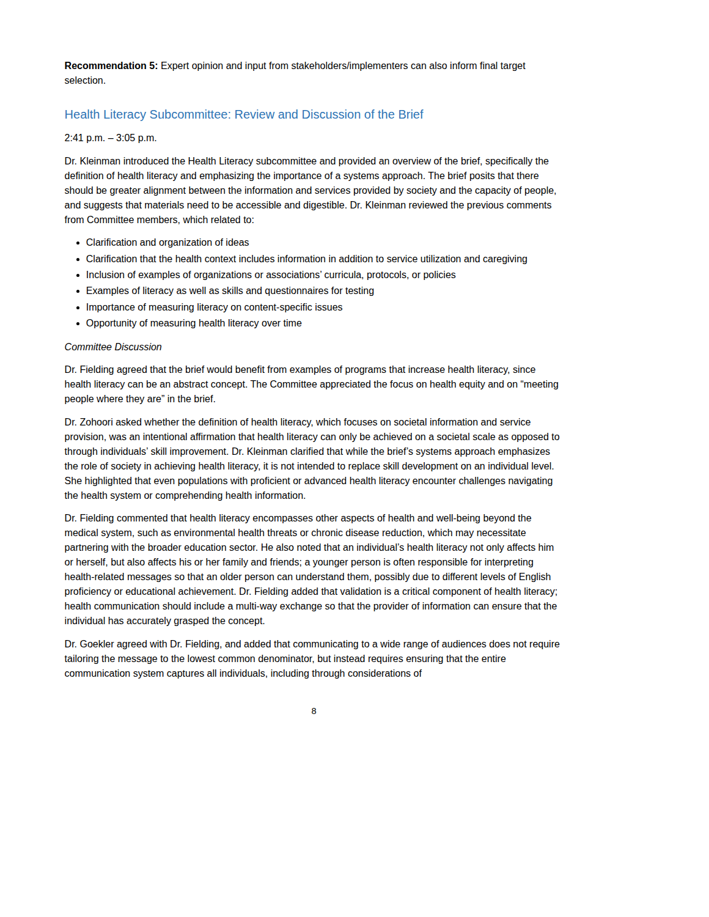Recommendation 5: Expert opinion and input from stakeholders/implementers can also inform final target selection.
Health Literacy Subcommittee: Review and Discussion of the Brief
2:41 p.m. – 3:05 p.m.
Dr. Kleinman introduced the Health Literacy subcommittee and provided an overview of the brief, specifically the definition of health literacy and emphasizing the importance of a systems approach. The brief posits that there should be greater alignment between the information and services provided by society and the capacity of people, and suggests that materials need to be accessible and digestible. Dr. Kleinman reviewed the previous comments from Committee members, which related to:
Clarification and organization of ideas
Clarification that the health context includes information in addition to service utilization and caregiving
Inclusion of examples of organizations or associations’ curricula, protocols, or policies
Examples of literacy as well as skills and questionnaires for testing
Importance of measuring literacy on content-specific issues
Opportunity of measuring health literacy over time
Committee Discussion
Dr. Fielding agreed that the brief would benefit from examples of programs that increase health literacy, since health literacy can be an abstract concept. The Committee appreciated the focus on health equity and on “meeting people where they are” in the brief.
Dr. Zohoori asked whether the definition of health literacy, which focuses on societal information and service provision, was an intentional affirmation that health literacy can only be achieved on a societal scale as opposed to through individuals’ skill improvement. Dr. Kleinman clarified that while the brief’s systems approach emphasizes the role of society in achieving health literacy, it is not intended to replace skill development on an individual level. She highlighted that even populations with proficient or advanced health literacy encounter challenges navigating the health system or comprehending health information.
Dr. Fielding commented that health literacy encompasses other aspects of health and well-being beyond the medical system, such as environmental health threats or chronic disease reduction, which may necessitate partnering with the broader education sector. He also noted that an individual’s health literacy not only affects him or herself, but also affects his or her family and friends; a younger person is often responsible for interpreting health-related messages so that an older person can understand them, possibly due to different levels of English proficiency or educational achievement. Dr. Fielding added that validation is a critical component of health literacy; health communication should include a multi-way exchange so that the provider of information can ensure that the individual has accurately grasped the concept.
Dr. Goekler agreed with Dr. Fielding, and added that communicating to a wide range of audiences does not require tailoring the message to the lowest common denominator, but instead requires ensuring that the entire communication system captures all individuals, including through considerations of
8